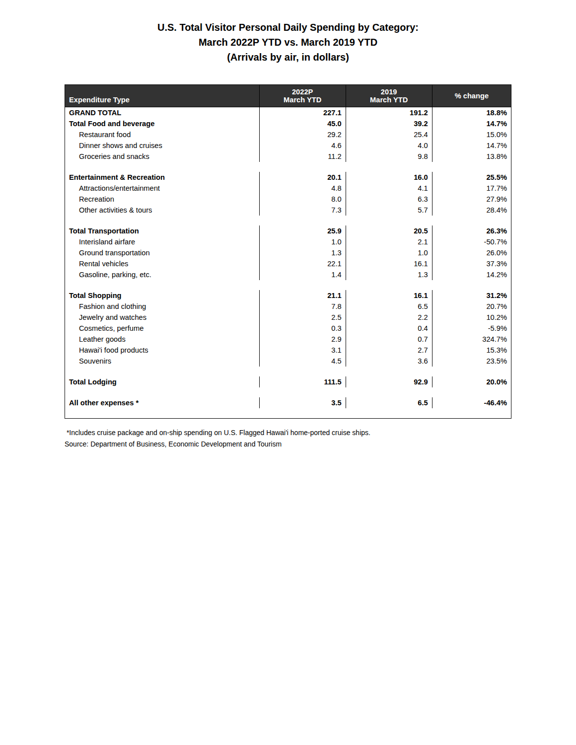U.S. Total Visitor Personal Daily Spending by Category:
March 2022P YTD vs. March 2019 YTD
(Arrivals by air, in dollars)
| Expenditure Type | 2022P March YTD | 2019 March YTD | % change |
| --- | --- | --- | --- |
| GRAND TOTAL | 227.1 | 191.2 | 18.8% |
| Total Food and beverage | 45.0 | 39.2 | 14.7% |
| Restaurant food | 29.2 | 25.4 | 15.0% |
| Dinner shows and cruises | 4.6 | 4.0 | 14.7% |
| Groceries and snacks | 11.2 | 9.8 | 13.8% |
| Entertainment & Recreation | 20.1 | 16.0 | 25.5% |
| Attractions/entertainment | 4.8 | 4.1 | 17.7% |
| Recreation | 8.0 | 6.3 | 27.9% |
| Other activities & tours | 7.3 | 5.7 | 28.4% |
| Total Transportation | 25.9 | 20.5 | 26.3% |
| Interisland airfare | 1.0 | 2.1 | -50.7% |
| Ground transportation | 1.3 | 1.0 | 26.0% |
| Rental vehicles | 22.1 | 16.1 | 37.3% |
| Gasoline, parking, etc. | 1.4 | 1.3 | 14.2% |
| Total Shopping | 21.1 | 16.1 | 31.2% |
| Fashion and clothing | 7.8 | 6.5 | 20.7% |
| Jewelry and watches | 2.5 | 2.2 | 10.2% |
| Cosmetics, perfume | 0.3 | 0.4 | -5.9% |
| Leather goods | 2.9 | 0.7 | 324.7% |
| Hawai'i food products | 3.1 | 2.7 | 15.3% |
| Souvenirs | 4.5 | 3.6 | 23.5% |
| Total Lodging | 111.5 | 92.9 | 20.0% |
| All other expenses * | 3.5 | 6.5 | -46.4% |
*Includes cruise package and on-ship spending on U.S. Flagged Hawai'i home-ported cruise ships.
Source: Department of Business, Economic Development and Tourism